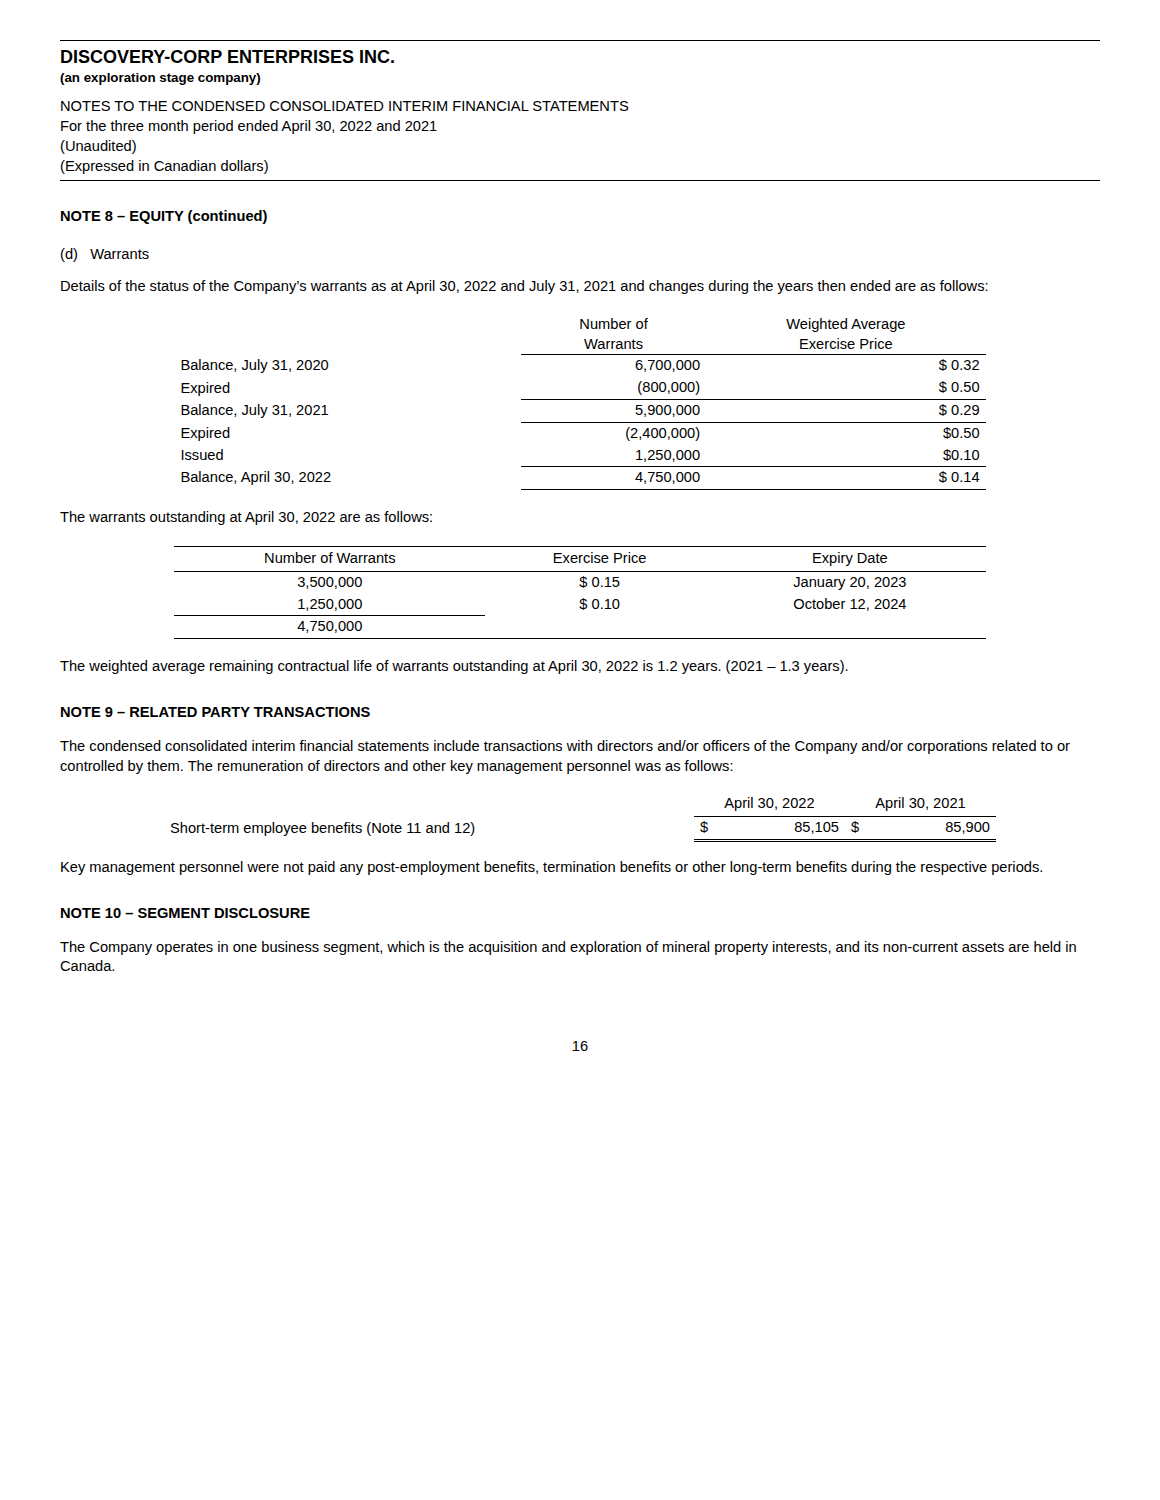DISCOVERY-CORP ENTERPRISES INC.
(an exploration stage company)
NOTES TO THE CONDENSED CONSOLIDATED INTERIM FINANCIAL STATEMENTS
For the three month period ended April 30, 2022 and 2021
(Unaudited)
(Expressed in Canadian dollars)
NOTE 8 – EQUITY (continued)
(d) Warrants
Details of the status of the Company’s warrants as at April 30, 2022 and July 31, 2021 and changes during the years then ended are as follows:
| | Number of Warrants | Weighted Average Exercise Price |
| Balance, July 31, 2020 | 6,700,000 | $ 0.32 |
| Expired | (800,000) | $ 0.50 |
| Balance, July 31, 2021 | 5,900,000 | $ 0.29 |
| Expired | (2,400,000) | $0.50 |
| Issued | 1,250,000 | $0.10 |
| Balance, April 30, 2022 | 4,750,000 | $ 0.14 |
The warrants outstanding at April 30, 2022 are as follows:
| Number of Warrants | Exercise Price | Expiry Date |
| --- | --- | --- |
| 3,500,000 | $ 0.15 | January 20, 2023 |
| 1,250,000 | $ 0.10 | October 12, 2024 |
| 4,750,000 | | |
The weighted average remaining contractual life of warrants outstanding at April 30, 2022 is 1.2 years. (2021 – 1.3 years).
NOTE 9 – RELATED PARTY TRANSACTIONS
The condensed consolidated interim financial statements include transactions with directors and/or officers of the Company and/or corporations related to or controlled by them. The remuneration of directors and other key management personnel was as follows:
| | April 30, 2022 | April 30, 2021 |
| Short-term employee benefits (Note 11 and 12) | $ | 85,105 | $ | 85,900 |
Key management personnel were not paid any post-employment benefits, termination benefits or other long-term benefits during the respective periods.
NOTE 10 – SEGMENT DISCLOSURE
The Company operates in one business segment, which is the acquisition and exploration of mineral property interests, and its non-current assets are held in Canada.
16